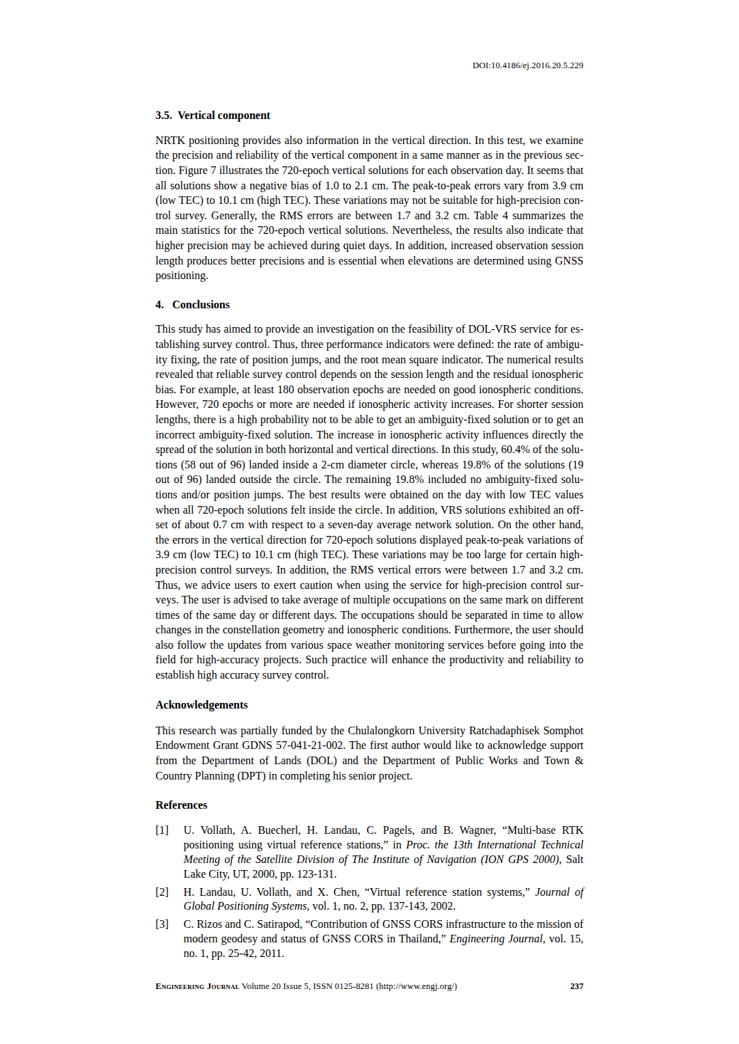DOI:10.4186/ej.2016.20.5.229
3.5. Vertical component
NRTK positioning provides also information in the vertical direction. In this test, we examine the precision and reliability of the vertical component in a same manner as in the previous section. Figure 7 illustrates the 720-epoch vertical solutions for each observation day. It seems that all solutions show a negative bias of 1.0 to 2.1 cm. The peak-to-peak errors vary from 3.9 cm (low TEC) to 10.1 cm (high TEC). These variations may not be suitable for high-precision control survey. Generally, the RMS errors are between 1.7 and 3.2 cm. Table 4 summarizes the main statistics for the 720-epoch vertical solutions. Nevertheless, the results also indicate that higher precision may be achieved during quiet days. In addition, increased observation session length produces better precisions and is essential when elevations are determined using GNSS positioning.
4. Conclusions
This study has aimed to provide an investigation on the feasibility of DOL-VRS service for establishing survey control. Thus, three performance indicators were defined: the rate of ambiguity fixing, the rate of position jumps, and the root mean square indicator. The numerical results revealed that reliable survey control depends on the session length and the residual ionospheric bias. For example, at least 180 observation epochs are needed on good ionospheric conditions. However, 720 epochs or more are needed if ionospheric activity increases. For shorter session lengths, there is a high probability not to be able to get an ambiguity-fixed solution or to get an incorrect ambiguity-fixed solution. The increase in ionospheric activity influences directly the spread of the solution in both horizontal and vertical directions. In this study, 60.4% of the solutions (58 out of 96) landed inside a 2-cm diameter circle, whereas 19.8% of the solutions (19 out of 96) landed outside the circle. The remaining 19.8% included no ambiguity-fixed solutions and/or position jumps. The best results were obtained on the day with low TEC values when all 720-epoch solutions felt inside the circle. In addition, VRS solutions exhibited an offset of about 0.7 cm with respect to a seven-day average network solution. On the other hand, the errors in the vertical direction for 720-epoch solutions displayed peak-to-peak variations of 3.9 cm (low TEC) to 10.1 cm (high TEC). These variations may be too large for certain high-precision control surveys. In addition, the RMS vertical errors were between 1.7 and 3.2 cm. Thus, we advice users to exert caution when using the service for high-precision control surveys. The user is advised to take average of multiple occupations on the same mark on different times of the same day or different days. The occupations should be separated in time to allow changes in the constellation geometry and ionospheric conditions. Furthermore, the user should also follow the updates from various space weather monitoring services before going into the field for high-accuracy projects. Such practice will enhance the productivity and reliability to establish high accuracy survey control.
Acknowledgements
This research was partially funded by the Chulalongkorn University Ratchadaphisek Somphot Endowment Grant GDNS 57-041-21-002. The first author would like to acknowledge support from the Department of Lands (DOL) and the Department of Public Works and Town & Country Planning (DPT) in completing his senior project.
References
[1] U. Vollath, A. Buecherl, H. Landau, C. Pagels, and B. Wagner, “Multi-base RTK positioning using virtual reference stations,” in Proc. the 13th International Technical Meeting of the Satellite Division of The Institute of Navigation (ION GPS 2000), Salt Lake City, UT, 2000, pp. 123-131.
[2] H. Landau, U. Vollath, and X. Chen, “Virtual reference station systems,” Journal of Global Positioning Systems, vol. 1, no. 2, pp. 137-143, 2002.
[3] C. Rizos and C. Satirapod, “Contribution of GNSS CORS infrastructure to the mission of modern geodesy and status of GNSS CORS in Thailand,” Engineering Journal, vol. 15, no. 1, pp. 25-42, 2011.
Engineering Journal Volume 20 Issue 5, ISSN 0125-8281 (http://www.engj.org/)
237